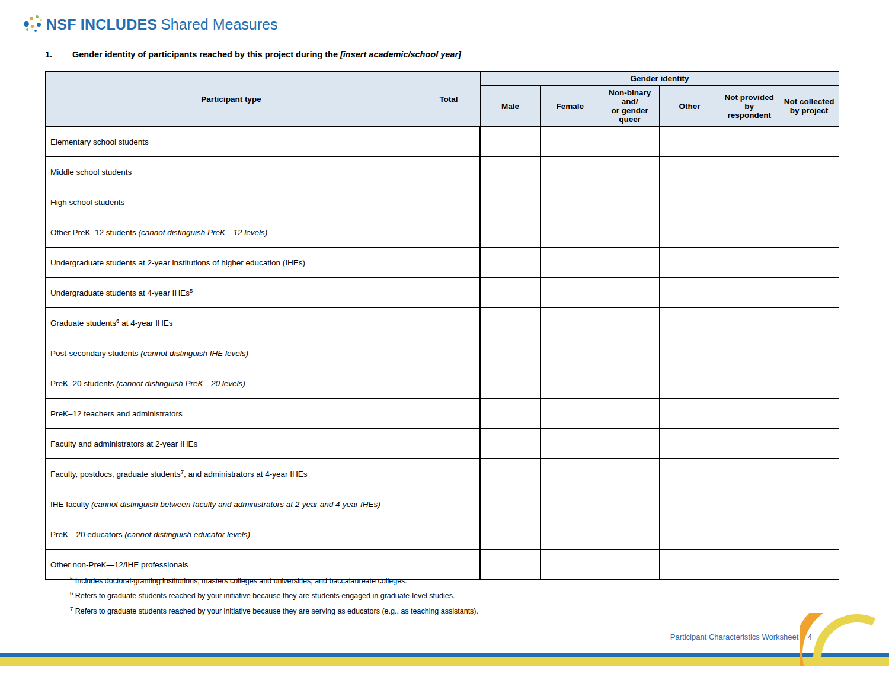NSF INCLUDES Shared Measures
1. Gender identity of participants reached by this project during the [insert academic/school year]
| Participant type | Total | Gender identity |
| --- | --- | --- |
| Male | Female | Non-binary and/ or gender queer | Other | Not provided by respondent | Not collected by project |
| Elementary school students | | | | | | | |
| Middle school students | | | | | | | |
| High school students | | | | | | | |
| Other PreK–12 students (cannot distinguish PreK—12 levels) | | | | | | | |
| Undergraduate students at 2-year institutions of higher education (IHEs) | | | | | | | |
| Undergraduate students at 4-year IHEs 5 | | | | | | | |
| Graduate students 6 at 4-year IHEs | | | | | | | |
| Post-secondary students (cannot distinguish IHE levels) | | | | | | | |
| PreK–20 students (cannot distinguish PreK—20 levels) | | | | | | | |
| PreK–12 teachers and administrators | | | | | | | |
| Faculty and administrators at 2-year IHEs | | | | | | | |
| Faculty, postdocs, graduate students 7 , and administrators at 4-year IHEs | | | | | | | |
| IHE faculty (cannot distinguish between faculty and administrators at 2-year and 4-year IHEs) | | | | | | | |
| PreK—20 educators (cannot distinguish educator levels) | | | | | | | |
| Other non-PreK—12/IHE professionals | | | | | | | |
5 Includes doctoral-granting institutions, masters colleges and universities, and baccalaureate colleges.
6 Refers to graduate students reached by your initiative because they are students engaged in graduate-level studies.
7 Refers to graduate students reached by your initiative because they are serving as educators (e.g., as teaching assistants).
Participant Characteristics Worksheet|4